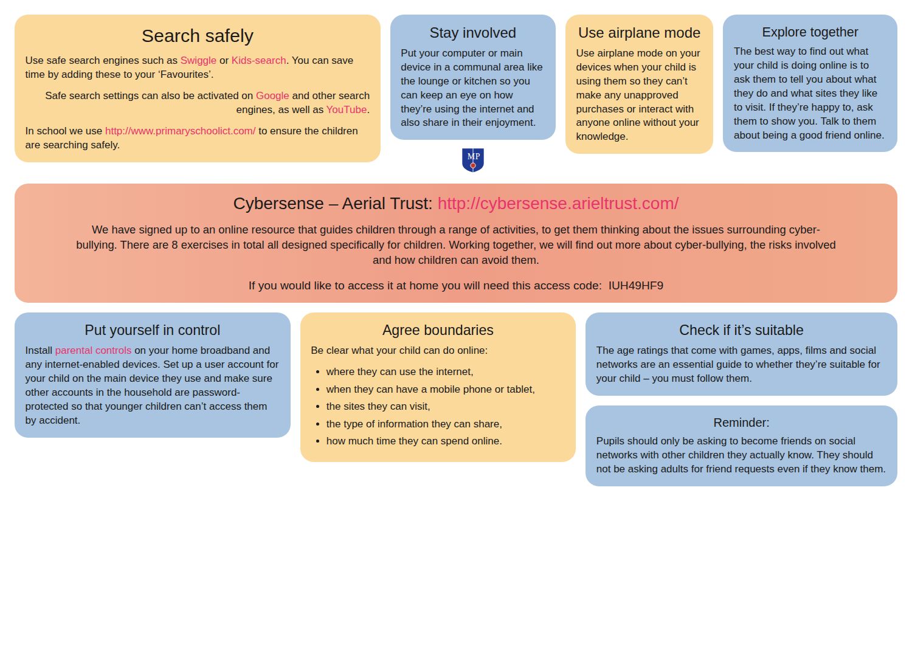Search safely
Use safe search engines such as Swiggle or Kids-search. You can save time by adding these to your ‘Favourites’.
Safe search settings can also be activated on Google and other search engines, as well as YouTube.
In school we use http://www.primaryschoolict.com/ to ensure the children are searching safely.
Stay involved
Put your computer or main device in a communal area like the lounge or kitchen so you can keep an eye on how they’re using the internet and also share in their enjoyment.
M P
Use airplane mode
Use airplane mode on your devices when your child is using them so they can’t make any unapproved purchases or interact with anyone online without your knowledge.
Explore together
The best way to find out what your child is doing online is to ask them to tell you about what they do and what sites they like to visit. If they’re happy to, ask them to show you. Talk to them about being a good friend online.
Cybersense – Aerial Trust: http://cybersense.arieltrust.com/
We have signed up to an online resource that guides children through a range of activities, to get them thinking about the issues surrounding cyber-bullying. There are 8 exercises in total all designed specifically for children. Working together, we will find out more about cyber-bullying, the risks involved and how children can avoid them.
If you would like to access it at home you will need this access code: IUH49HF9
Put yourself in control
Install parental controls on your home broadband and any internet-enabled devices. Set up a user account for your child on the main device they use and make sure other accounts in the household are password-protected so that younger children can’t access them by accident.
Agree boundaries
Be clear what your child can do online:
where they can use the internet,
when they can have a mobile phone or tablet,
the sites they can visit,
the type of information they can share,
how much time they can spend online.
Check if it’s suitable
The age ratings that come with games, apps, films and social networks are an essential guide to whether they’re suitable for your child – you must follow them.
Reminder:
Pupils should only be asking to become friends on social networks with other children they actually know. They should not be asking adults for friend requests even if they know them.